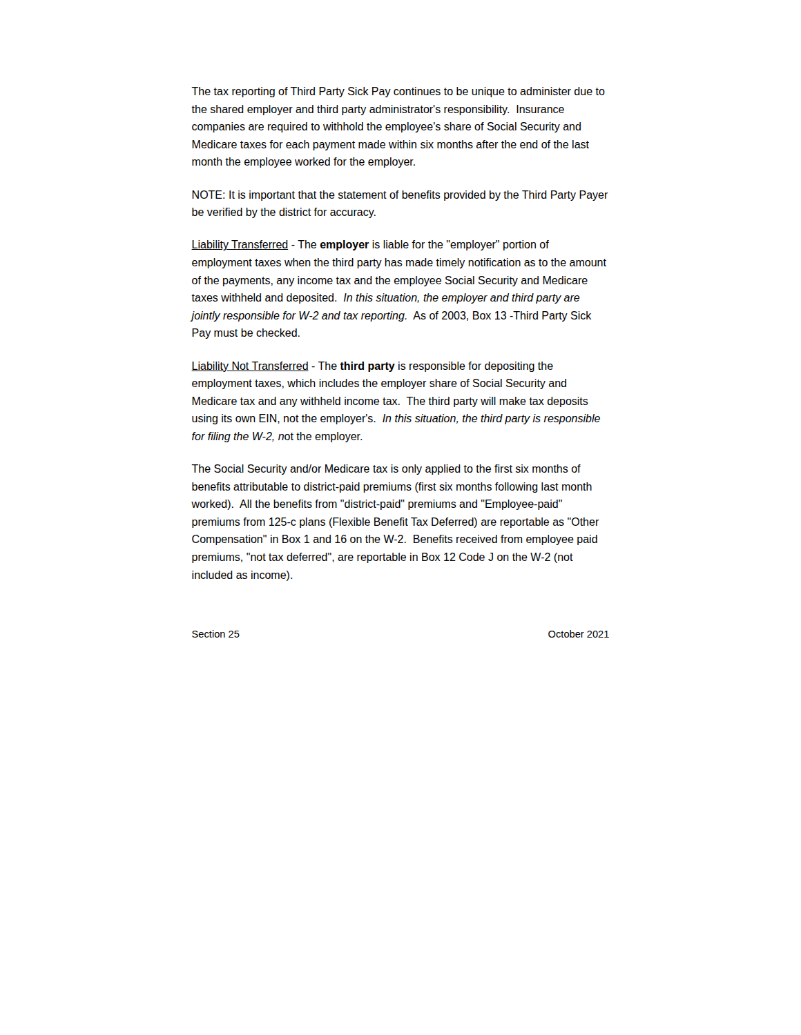The tax reporting of Third Party Sick Pay continues to be unique to administer due to the shared employer and third party administrator's responsibility. Insurance companies are required to withhold the employee's share of Social Security and Medicare taxes for each payment made within six months after the end of the last month the employee worked for the employer.
NOTE: It is important that the statement of benefits provided by the Third Party Payer be verified by the district for accuracy.
Liability Transferred - The employer is liable for the "employer" portion of employment taxes when the third party has made timely notification as to the amount of the payments, any income tax and the employee Social Security and Medicare taxes withheld and deposited. In this situation, the employer and third party are jointly responsible for W-2 and tax reporting. As of 2003, Box 13 -Third Party Sick Pay must be checked.
Liability Not Transferred - The third party is responsible for depositing the employment taxes, which includes the employer share of Social Security and Medicare tax and any withheld income tax. The third party will make tax deposits using its own EIN, not the employer's. In this situation, the third party is responsible for filing the W-2, not the employer.
The Social Security and/or Medicare tax is only applied to the first six months of benefits attributable to district-paid premiums (first six months following last month worked). All the benefits from "district-paid" premiums and "Employee-paid" premiums from 125-c plans (Flexible Benefit Tax Deferred) are reportable as "Other Compensation" in Box 1 and 16 on the W-2. Benefits received from employee paid premiums, "not tax deferred", are reportable in Box 12 Code J on the W-2 (not included as income).
Section 25 October 2021